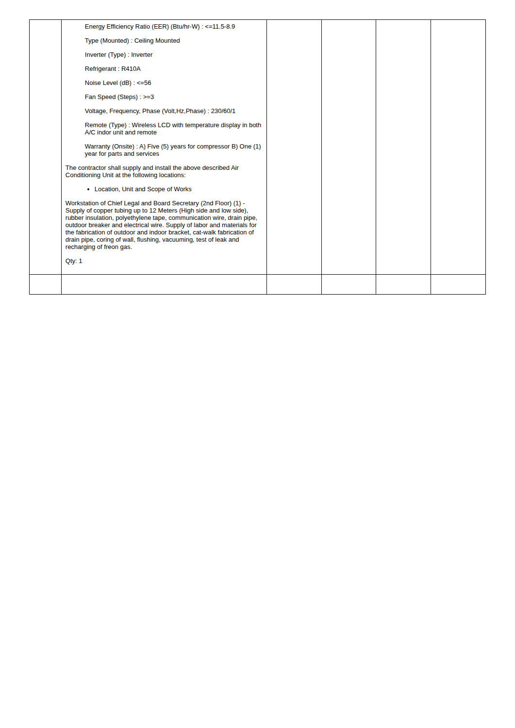| | Energy Efficiency Ratio (EER) (Btu/hr-W) : <=11.5-8.9 Type (Mounted) : Ceiling Mounted Inverter (Type) : Inverter Refrigerant : R410A Noise Level (dB) : <=56 Fan Speed (Steps) : >=3 Voltage, Frequency, Phase (Volt,Hz,Phase) : 230/60/1 Remote (Type) : Wireless LCD with temperature display in both A/C indor unit and remote Warranty (Onsite) : A) Five (5) years for compressor B) One (1) year for parts and services The contractor shall supply and install the above described Air Conditioning Unit at the following locations: Location, Unit and Scope of Works Workstation of Chief Legal and Board Secretary (2nd Floor) (1) - Supply of copper tubing up to 12 Meters (High side and low side), rubber insulation, polyethylene tape, communication wire, drain pipe, outdoor breaker and electrical wire. Supply of labor and materials for the fabrication of outdoor and indoor bracket, cat-walk fabrication of drain pipe, coring of wall, flushing, vacuuming, test of leak and recharging of freon gas. Qty: 1 | | | | |